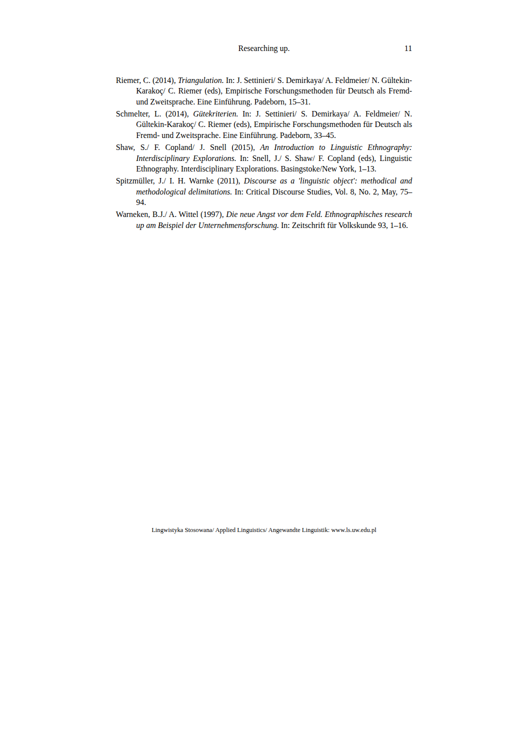Researching up. 11
Riemer, C. (2014), Triangulation. In: J. Settinieri/ S. Demirkaya/ A. Feldmeier/ N. Gültekin-Karakoç/ C. Riemer (eds), Empirische Forschungsmethoden für Deutsch als Fremd- und Zweitsprache. Eine Einführung. Padeborn, 15–31.
Schmelter, L. (2014), Gütekriterien. In: J. Settinieri/ S. Demirkaya/ A. Feldmeier/ N. Gültekin-Karakoç/ C. Riemer (eds), Empirische Forschungsmethoden für Deutsch als Fremd- und Zweitsprache. Eine Einführung. Padeborn, 33–45.
Shaw, S./ F. Copland/ J. Snell (2015), An Introduction to Linguistic Ethnography: Interdisciplinary Explorations. In: Snell, J./ S. Shaw/ F. Copland (eds), Linguistic Ethnography. Interdisciplinary Explorations. Basingstoke/New York, 1–13.
Spitzmüller, J./ I. H. Warnke (2011), Discourse as a 'linguistic object': methodical and methodological delimitations. In: Critical Discourse Studies, Vol. 8, No. 2, May, 75–94.
Warneken, B.J./ A. Wittel (1997), Die neue Angst vor dem Feld. Ethnographisches research up am Beispiel der Unternehmensforschung. In: Zeitschrift für Volkskunde 93, 1–16.
Lingwistyka Stosowana/ Applied Linguistics/ Angewandte Linguistik: www.ls.uw.edu.pl